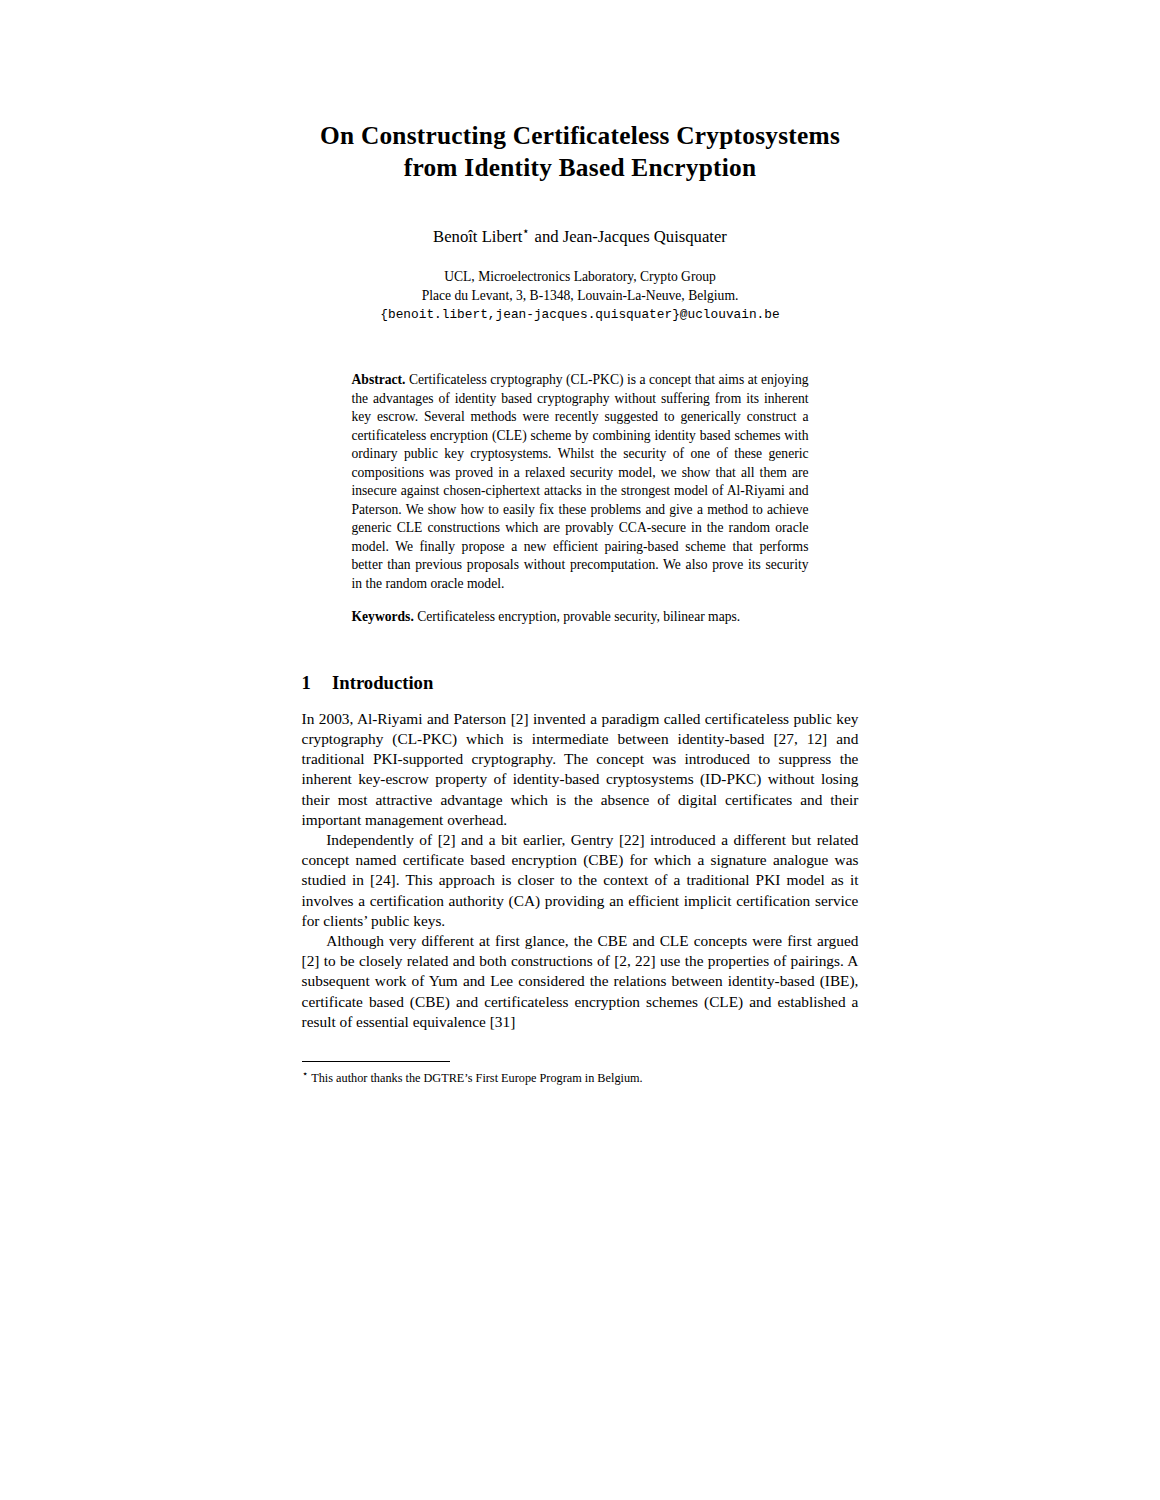On Constructing Certificateless Cryptosystems
from Identity Based Encryption
Benoît Libert⋆ and Jean-Jacques Quisquater
UCL, Microelectronics Laboratory, Crypto Group
Place du Levant, 3, B-1348, Louvain-La-Neuve, Belgium.
{benoit.libert,jean-jacques.quisquater}@uclouvain.be
Abstract. Certificateless cryptography (CL-PKC) is a concept that aims at enjoying the advantages of identity based cryptography without suffering from its inherent key escrow. Several methods were recently suggested to generically construct a certificateless encryption (CLE) scheme by combining identity based schemes with ordinary public key cryptosystems. Whilst the security of one of these generic compositions was proved in a relaxed security model, we show that all them are insecure against chosen-ciphertext attacks in the strongest model of Al-Riyami and Paterson. We show how to easily fix these problems and give a method to achieve generic CLE constructions which are provably CCA-secure in the random oracle model. We finally propose a new efficient pairing-based scheme that performs better than previous proposals without precomputation. We also prove its security in the random oracle model.
Keywords. Certificateless encryption, provable security, bilinear maps.
1 Introduction
In 2003, Al-Riyami and Paterson [2] invented a paradigm called certificateless public key cryptography (CL-PKC) which is intermediate between identity-based [27, 12] and traditional PKI-supported cryptography. The concept was introduced to suppress the inherent key-escrow property of identity-based cryptosystems (ID-PKC) without losing their most attractive advantage which is the absence of digital certificates and their important management overhead.
Independently of [2] and a bit earlier, Gentry [22] introduced a different but related concept named certificate based encryption (CBE) for which a signature analogue was studied in [24]. This approach is closer to the context of a traditional PKI model as it involves a certification authority (CA) providing an efficient implicit certification service for clients’ public keys.
Although very different at first glance, the CBE and CLE concepts were first argued [2] to be closely related and both constructions of [2, 22] use the properties of pairings. A subsequent work of Yum and Lee considered the relations between identity-based (IBE), certificate based (CBE) and certificateless encryption schemes (CLE) and established a result of essential equivalence [31]
⋆This author thanks the DGTRE’s First Europe Program in Belgium.